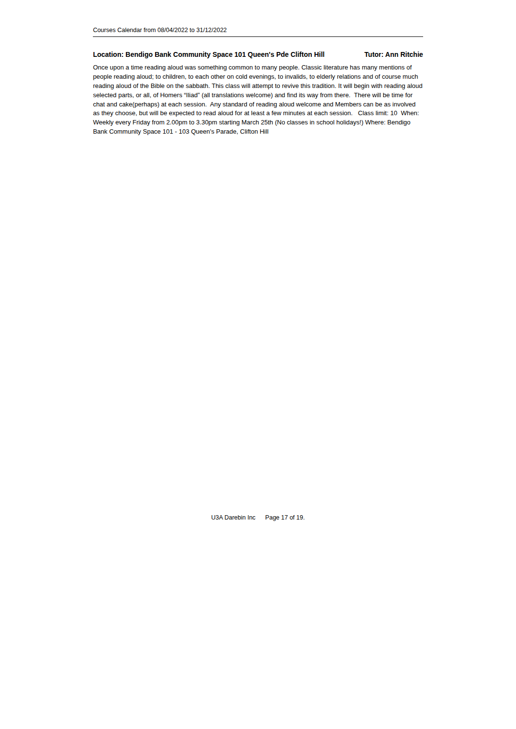Courses Calendar from 08/04/2022 to 31/12/2022
Location: Bendigo Bank Community Space 101 Queen's Pde Clifton Hill Tutor: Ann Ritchie
Once upon a time reading aloud was something common to many people. Classic literature has many mentions of people reading aloud; to children, to each other on cold evenings, to invalids, to elderly relations and of course much reading aloud of the Bible on the sabbath. This class will attempt to revive this tradition. It will begin with reading aloud selected parts, or all, of Homers “Iliad” (all translations welcome) and find its way from there. There will be time for chat and cake(perhaps) at each session. Any standard of reading aloud welcome and Members can be as involved as they choose, but will be expected to read aloud for at least a few minutes at each session. Class limit: 10 When: Weekly every Friday from 2.00pm to 3.30pm starting March 25th (No classes in school holidays!) Where: Bendigo Bank Community Space 101 - 103 Queen's Parade, Clifton Hill
U3A Darebin Inc Page 17 of 19.